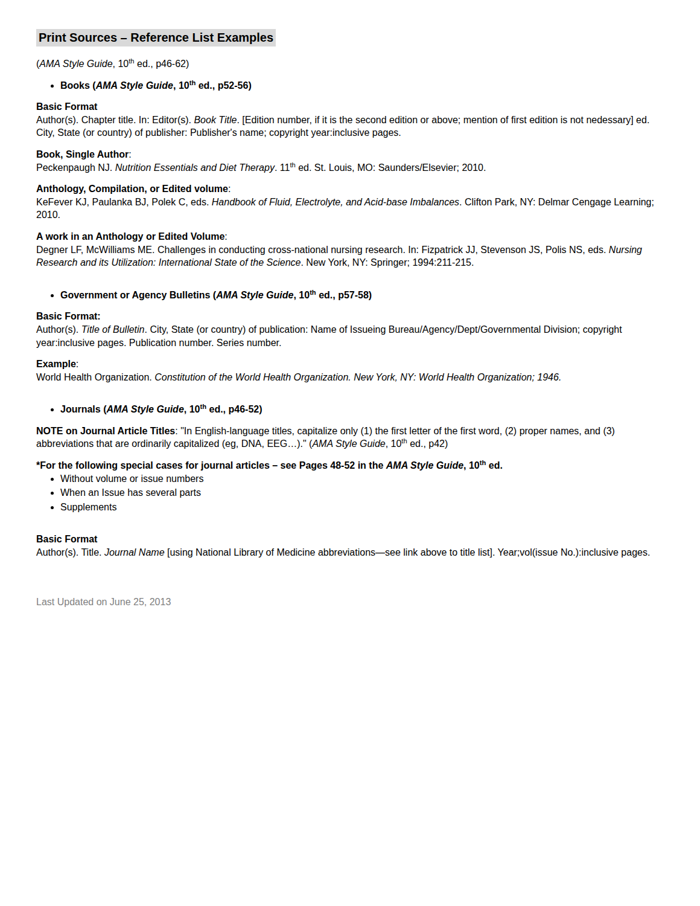Print Sources – Reference List Examples
(AMA Style Guide, 10th ed., p46-62)
Books (AMA Style Guide, 10th ed., p52-56)
Basic Format
Author(s). Chapter title. In: Editor(s). Book Title. [Edition number, if it is the second edition or above; mention of first edition is not nedessary] ed. City, State (or country) of publisher: Publisher's name; copyright year:inclusive pages.
Book, Single Author:
Peckenpaugh NJ. Nutrition Essentials and Diet Therapy. 11th ed. St. Louis, MO: Saunders/Elsevier; 2010.
Anthology, Compilation, or Edited volume:
KeFever KJ, Paulanka BJ, Polek C, eds. Handbook of Fluid, Electrolyte, and Acid-base Imbalances. Clifton Park, NY: Delmar Cengage Learning; 2010.
A work in an Anthology or Edited Volume:
Degner LF, McWilliams ME. Challenges in conducting cross-national nursing research. In: Fizpatrick JJ, Stevenson JS, Polis NS, eds. Nursing Research and its Utilization: International State of the Science. New York, NY: Springer; 1994:211-215.
Government or Agency Bulletins (AMA Style Guide, 10th ed., p57-58)
Basic Format:
Author(s). Title of Bulletin. City, State (or country) of publication: Name of Issueing Bureau/Agency/Dept/Governmental Division; copyright year:inclusive pages. Publication number. Series number.
Example:
World Health Organization. Constitution of the World Health Organization. New York, NY: World Health Organization; 1946.
Journals (AMA Style Guide, 10th ed., p46-52)
NOTE on Journal Article Titles: "In English-language titles, capitalize only (1) the first letter of the first word, (2) proper names, and (3) abbreviations that are ordinarily capitalized (eg, DNA, EEG…)." (AMA Style Guide, 10th ed., p42)
*For the following special cases for journal articles – see Pages 48-52 in the AMA Style Guide, 10th ed.
Without volume or issue numbers
When an Issue has several parts
Supplements
Basic Format
Author(s). Title. Journal Name [using National Library of Medicine abbreviations—see link above to title list]. Year;vol(issue No.):inclusive pages.
Last Updated on June 25, 2013